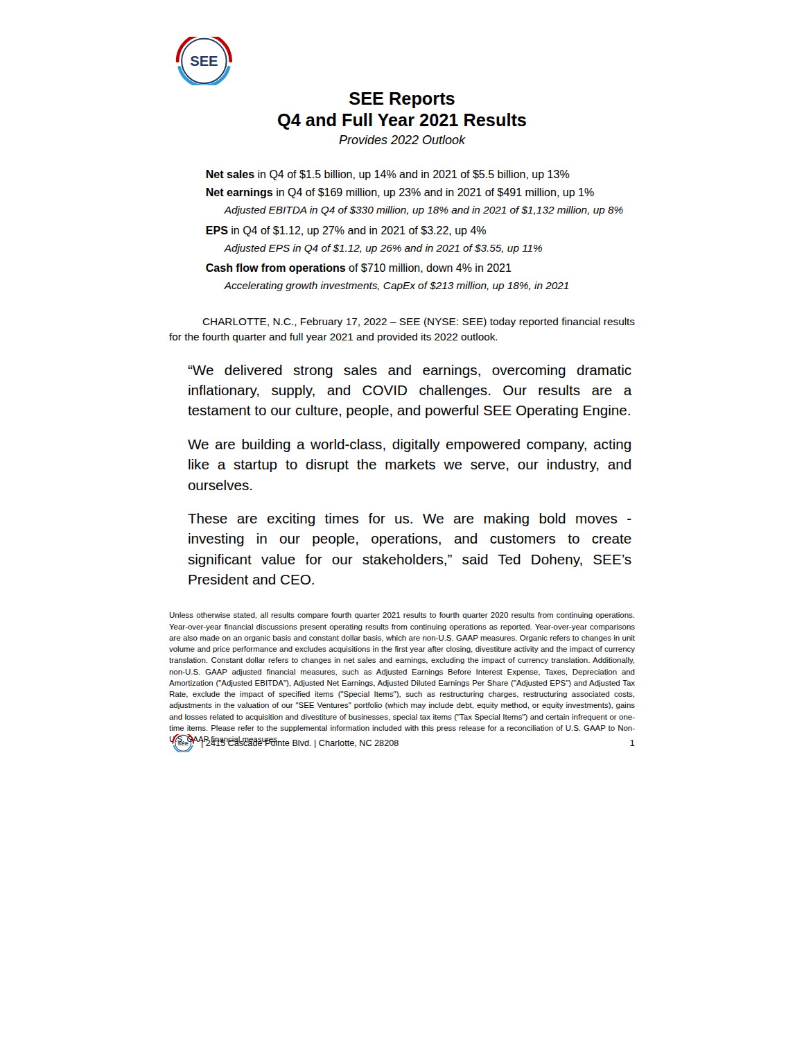SEE
SEE Reports
Q4 and Full Year 2021 Results
Provides 2022 Outlook
Net sales in Q4 of $1.5 billion, up 14% and in 2021 of $5.5 billion, up 13%
Net earnings in Q4 of $169 million, up 23% and in 2021 of $491 million, up 1%
Adjusted EBITDA in Q4 of $330 million, up 18% and in 2021 of $1,132 million, up 8%
EPS in Q4 of $1.12, up 27% and in 2021 of $3.22, up 4%
Adjusted EPS in Q4 of $1.12, up 26% and in 2021 of $3.55, up 11%
Cash flow from operations of $710 million, down 4% in 2021
Accelerating growth investments, CapEx of $213 million, up 18%, in 2021
CHARLOTTE, N.C., February 17, 2022 – SEE (NYSE: SEE) today reported financial results for the fourth quarter and full year 2021 and provided its 2022 outlook.
“We delivered strong sales and earnings, overcoming dramatic inflationary, supply, and COVID challenges. Our results are a testament to our culture, people, and powerful SEE Operating Engine.
We are building a world-class, digitally empowered company, acting like a startup to disrupt the markets we serve, our industry, and ourselves.
These are exciting times for us. We are making bold moves - investing in our people, operations, and customers to create significant value for our stakeholders,” said Ted Doheny, SEE’s President and CEO.
Unless otherwise stated, all results compare fourth quarter 2021 results to fourth quarter 2020 results from continuing operations. Year-over-year financial discussions present operating results from continuing operations as reported. Year-over-year comparisons are also made on an organic basis and constant dollar basis, which are non-U.S. GAAP measures. Organic refers to changes in unit volume and price performance and excludes acquisitions in the first year after closing, divestiture activity and the impact of currency translation. Constant dollar refers to changes in net sales and earnings, excluding the impact of currency translation. Additionally, non-U.S. GAAP adjusted financial measures, such as Adjusted Earnings Before Interest Expense, Taxes, Depreciation and Amortization ("Adjusted EBITDA"), Adjusted Net Earnings, Adjusted Diluted Earnings Per Share ("Adjusted EPS") and Adjusted Tax Rate, exclude the impact of specified items ("Special Items"), such as restructuring charges, restructuring associated costs, adjustments in the valuation of our "SEE Ventures" portfolio (which may include debt, equity method, or equity investments), gains and losses related to acquisition and divestiture of businesses, special tax items ("Tax Special Items") and certain infrequent or one-time items. Please refer to the supplemental information included with this press release for a reconciliation of U.S. GAAP to Non-U.S. GAAP financial measures.
SEE | 2415 Cascade Pointe Blvd. | Charlotte, NC 28208
1